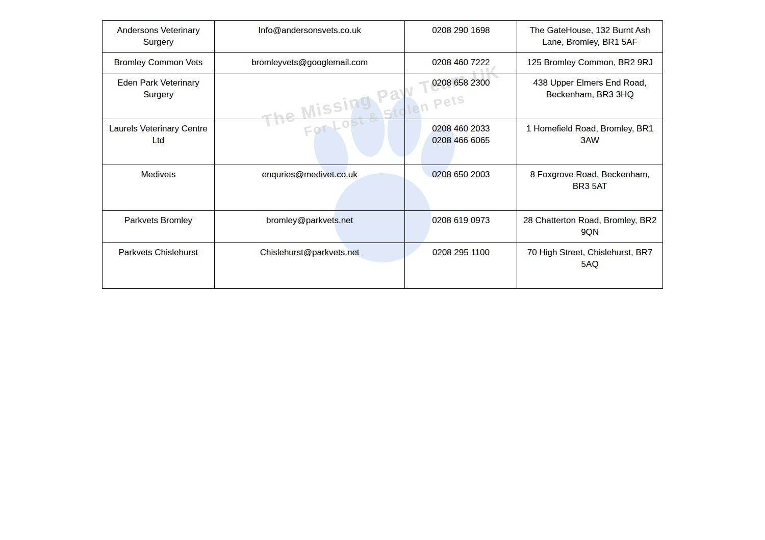The Missing Paw Team UK For Lost & Stolen Pets
| Andersons Veterinary Surgery | Info@andersonsvets.co.uk | 0208 290 1698 | The GateHouse, 132 Burnt Ash Lane, Bromley, BR1 5AF |
| Bromley Common Vets | bromleyvets@googlemail.com | 0208 460 7222 | 125 Bromley Common, BR2 9RJ |
| Eden Park Veterinary Surgery | | 0208 658 2300 | 438 Upper Elmers End Road, Beckenham, BR3 3HQ |
| Laurels Veterinary Centre Ltd | | 0208 460 2033 0208 466 6065 | 1 Homefield Road, Bromley, BR1 3AW |
| Medivets | enquries@medivet.co.uk | 0208 650 2003 | 8 Foxgrove Road, Beckenham, BR3 5AT |
| Parkvets Bromley | bromley@parkvets.net | 0208 619 0973 | 28 Chatterton Road, Bromley, BR2 9QN |
| Parkvets Chislehurst | Chislehurst@parkvets.net | 0208 295 1100 | 70 High Street, Chislehurst, BR7 5AQ |